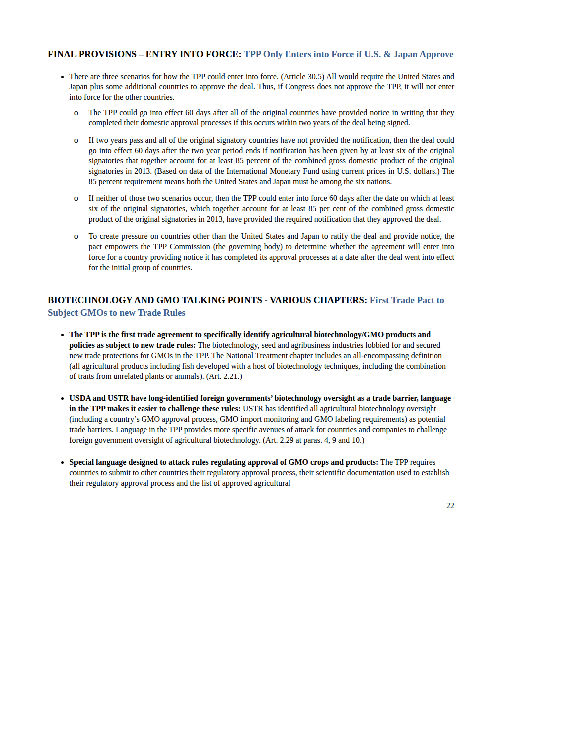FINAL PROVISIONS – ENTRY INTO FORCE: TPP Only Enters into Force if U.S. & Japan Approve
There are three scenarios for how the TPP could enter into force. (Article 30.5) All would require the United States and Japan plus some additional countries to approve the deal. Thus, if Congress does not approve the TPP, it will not enter into force for the other countries.
The TPP could go into effect 60 days after all of the original countries have provided notice in writing that they completed their domestic approval processes if this occurs within two years of the deal being signed.
If two years pass and all of the original signatory countries have not provided the notification, then the deal could go into effect 60 days after the two year period ends if notification has been given by at least six of the original signatories that together account for at least 85 percent of the combined gross domestic product of the original signatories in 2013. (Based on data of the International Monetary Fund using current prices in U.S. dollars.) The 85 percent requirement means both the United States and Japan must be among the six nations.
If neither of those two scenarios occur, then the TPP could enter into force 60 days after the date on which at least six of the original signatories, which together account for at least 85 per cent of the combined gross domestic product of the original signatories in 2013, have provided the required notification that they approved the deal.
To create pressure on countries other than the United States and Japan to ratify the deal and provide notice, the pact empowers the TPP Commission (the governing body) to determine whether the agreement will enter into force for a country providing notice it has completed its approval processes at a date after the deal went into effect for the initial group of countries.
BIOTECHNOLOGY AND GMO TALKING POINTS - VARIOUS CHAPTERS: First Trade Pact to Subject GMOs to new Trade Rules
The TPP is the first trade agreement to specifically identify agricultural biotechnology/GMO products and policies as subject to new trade rules: The biotechnology, seed and agribusiness industries lobbied for and secured new trade protections for GMOs in the TPP. The National Treatment chapter includes an all-encompassing definition (all agricultural products including fish developed with a host of biotechnology techniques, including the combination of traits from unrelated plants or animals). (Art. 2.21.)
USDA and USTR have long-identified foreign governments’ biotechnology oversight as a trade barrier, language in the TPP makes it easier to challenge these rules: USTR has identified all agricultural biotechnology oversight (including a country’s GMO approval process, GMO import monitoring and GMO labeling requirements) as potential trade barriers. Language in the TPP provides more specific avenues of attack for countries and companies to challenge foreign government oversight of agricultural biotechnology. (Art. 2.29 at paras. 4, 9 and 10.)
Special language designed to attack rules regulating approval of GMO crops and products: The TPP requires countries to submit to other countries their regulatory approval process, their scientific documentation used to establish their regulatory approval process and the list of approved agricultural
22